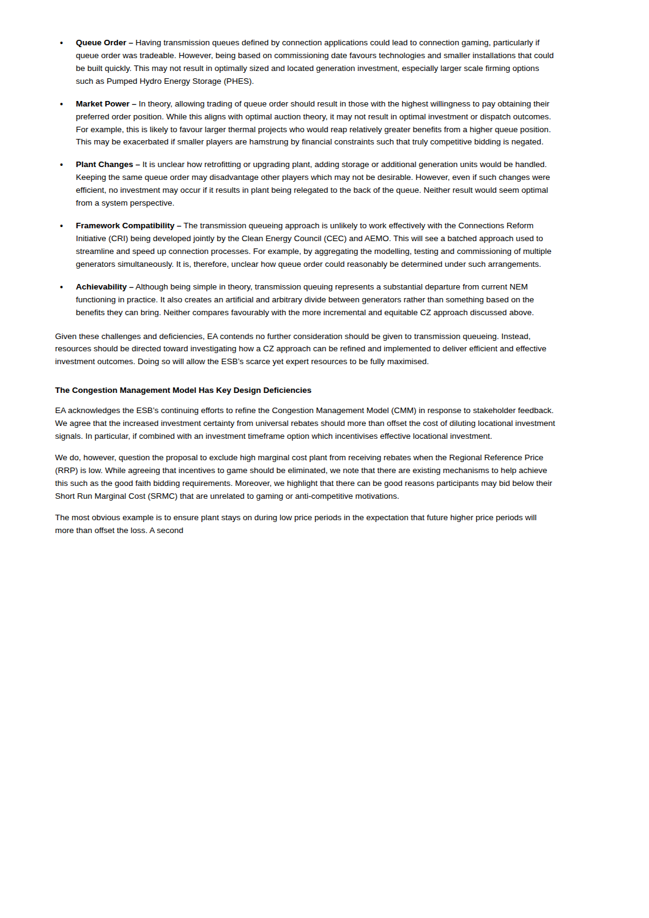Queue Order – Having transmission queues defined by connection applications could lead to connection gaming, particularly if queue order was tradeable. However, being based on commissioning date favours technologies and smaller installations that could be built quickly. This may not result in optimally sized and located generation investment, especially larger scale firming options such as Pumped Hydro Energy Storage (PHES).
Market Power – In theory, allowing trading of queue order should result in those with the highest willingness to pay obtaining their preferred order position. While this aligns with optimal auction theory, it may not result in optimal investment or dispatch outcomes. For example, this is likely to favour larger thermal projects who would reap relatively greater benefits from a higher queue position. This may be exacerbated if smaller players are hamstrung by financial constraints such that truly competitive bidding is negated.
Plant Changes – It is unclear how retrofitting or upgrading plant, adding storage or additional generation units would be handled. Keeping the same queue order may disadvantage other players which may not be desirable. However, even if such changes were efficient, no investment may occur if it results in plant being relegated to the back of the queue. Neither result would seem optimal from a system perspective.
Framework Compatibility – The transmission queueing approach is unlikely to work effectively with the Connections Reform Initiative (CRI) being developed jointly by the Clean Energy Council (CEC) and AEMO. This will see a batched approach used to streamline and speed up connection processes. For example, by aggregating the modelling, testing and commissioning of multiple generators simultaneously. It is, therefore, unclear how queue order could reasonably be determined under such arrangements.
Achievability – Although being simple in theory, transmission queuing represents a substantial departure from current NEM functioning in practice. It also creates an artificial and arbitrary divide between generators rather than something based on the benefits they can bring. Neither compares favourably with the more incremental and equitable CZ approach discussed above.
Given these challenges and deficiencies, EA contends no further consideration should be given to transmission queueing. Instead, resources should be directed toward investigating how a CZ approach can be refined and implemented to deliver efficient and effective investment outcomes. Doing so will allow the ESB’s scarce yet expert resources to be fully maximised.
The Congestion Management Model Has Key Design Deficiencies
EA acknowledges the ESB’s continuing efforts to refine the Congestion Management Model (CMM) in response to stakeholder feedback. We agree that the increased investment certainty from universal rebates should more than offset the cost of diluting locational investment signals. In particular, if combined with an investment timeframe option which incentivises effective locational investment.
We do, however, question the proposal to exclude high marginal cost plant from receiving rebates when the Regional Reference Price (RRP) is low. While agreeing that incentives to game should be eliminated, we note that there are existing mechanisms to help achieve this such as the good faith bidding requirements. Moreover, we highlight that there can be good reasons participants may bid below their Short Run Marginal Cost (SRMC) that are unrelated to gaming or anti-competitive motivations.
The most obvious example is to ensure plant stays on during low price periods in the expectation that future higher price periods will more than offset the loss. A second